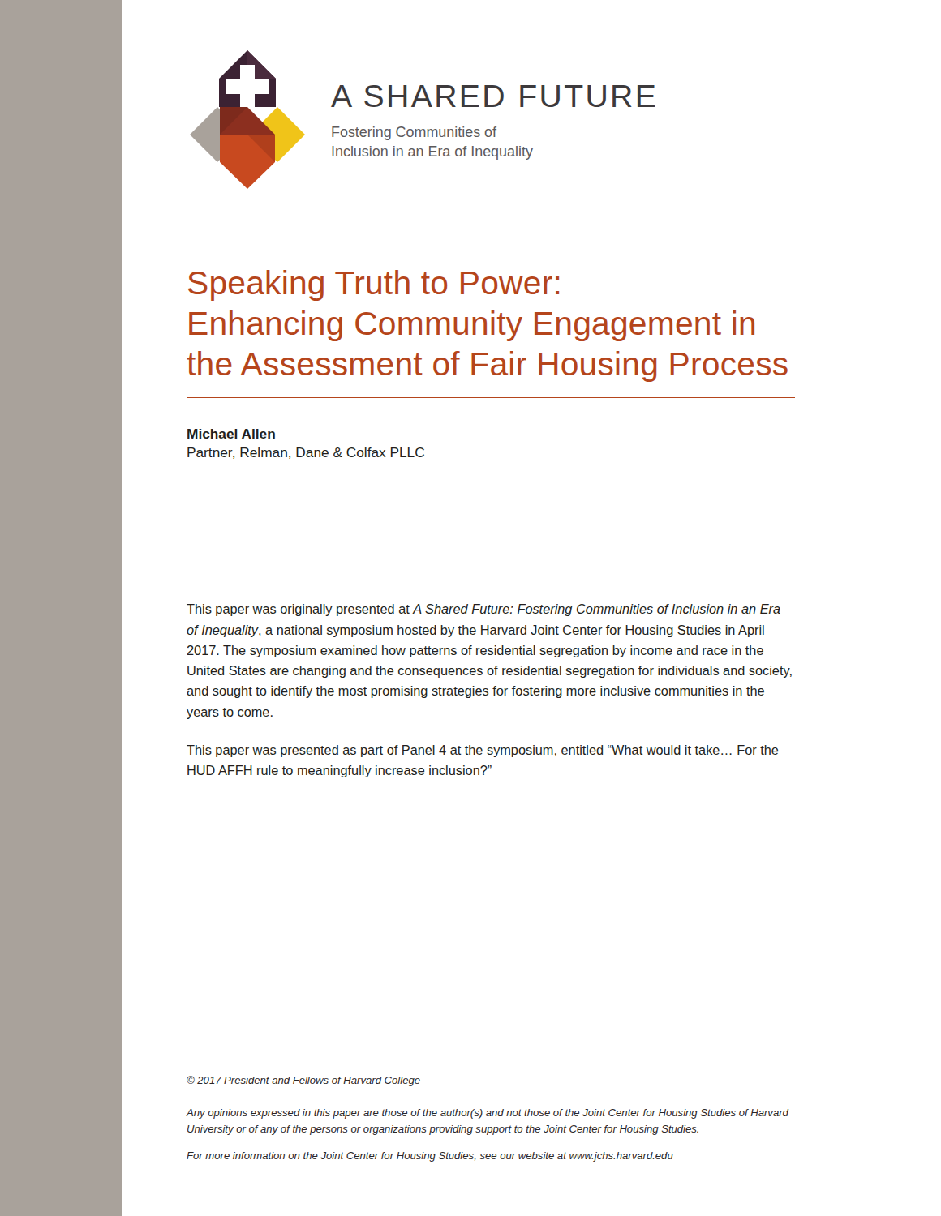A SHARED FUTURE
Fostering Communities of
Inclusion in an Era of Inequality
Speaking Truth to Power:
Enhancing Community Engagement in
the Assessment of Fair Housing Process
Michael Allen
Partner, Relman, Dane & Colfax PLLC
This paper was originally presented at A Shared Future: Fostering Communities of Inclusion in an Era of Inequality, a national symposium hosted by the Harvard Joint Center for Housing Studies in April 2017. The symposium examined how patterns of residential segregation by income and race in the United States are changing and the consequences of residential segregation for individuals and society, and sought to identify the most promising strategies for fostering more inclusive communities in the years to come.
This paper was presented as part of Panel 4 at the symposium, entitled “What would it take… For the HUD AFFH rule to meaningfully increase inclusion?”
© 2017 President and Fellows of Harvard College
Any opinions expressed in this paper are those of the author(s) and not those of the Joint Center for Housing Studies of Harvard University or of any of the persons or organizations providing support to the Joint Center for Housing Studies.
For more information on the Joint Center for Housing Studies, see our website at www.jchs.harvard.edu